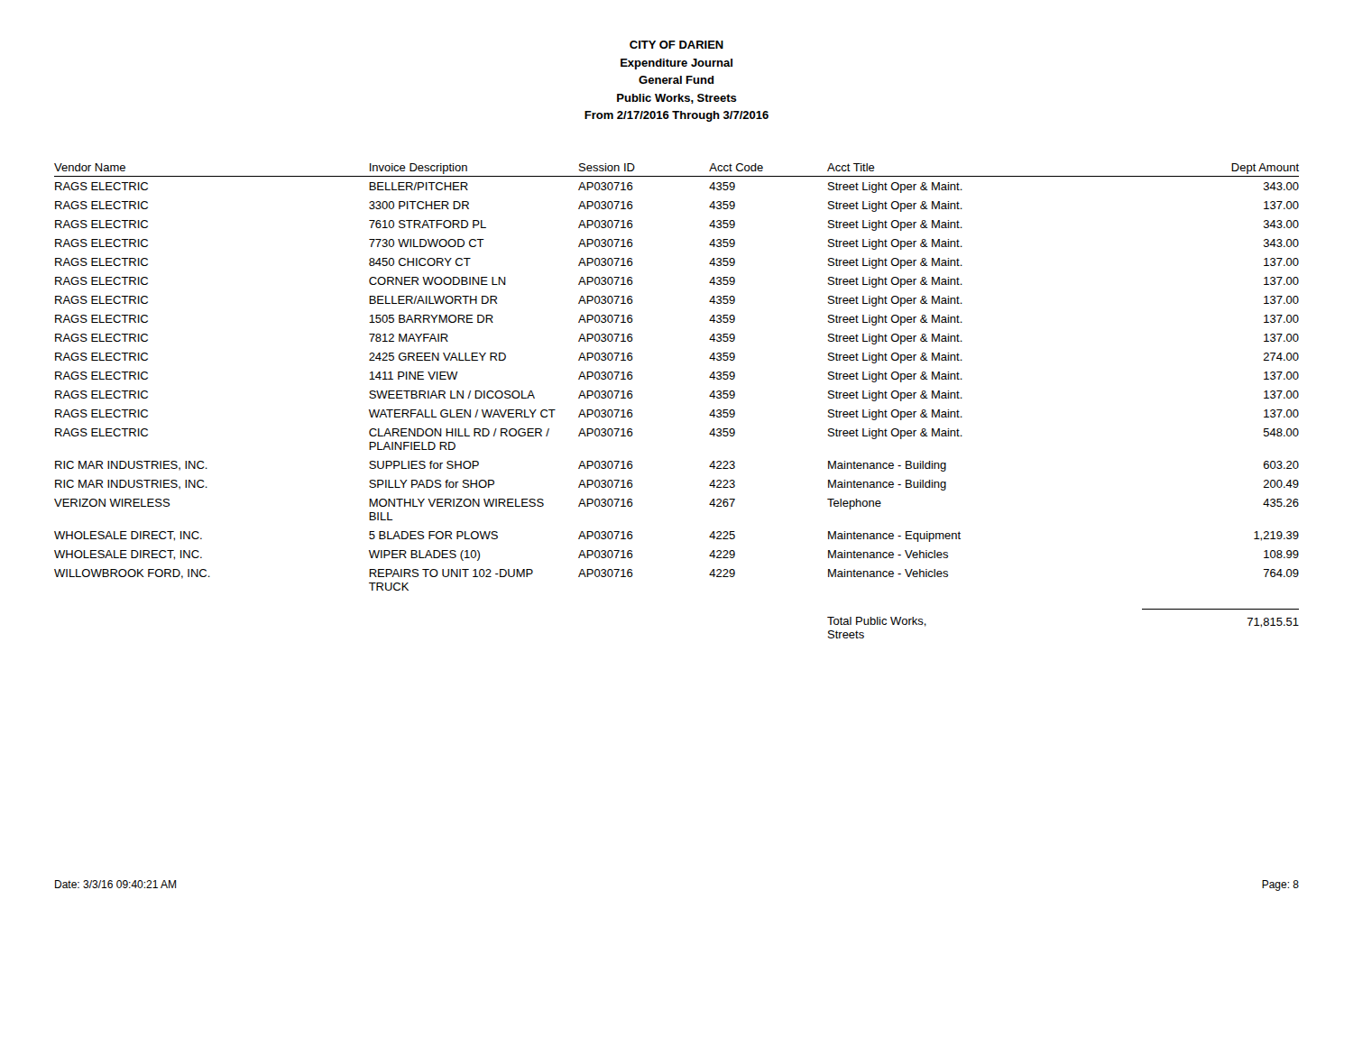CITY OF DARIEN
Expenditure Journal
General Fund
Public Works, Streets
From 2/17/2016 Through 3/7/2016
| Vendor Name | Invoice Description | Session ID | Acct Code | Acct Title | Dept Amount |
| --- | --- | --- | --- | --- | --- |
| RAGS ELECTRIC | BELLER/PITCHER | AP030716 | 4359 | Street Light Oper & Maint. | 343.00 |
| RAGS ELECTRIC | 3300 PITCHER DR | AP030716 | 4359 | Street Light Oper & Maint. | 137.00 |
| RAGS ELECTRIC | 7610 STRATFORD PL | AP030716 | 4359 | Street Light Oper & Maint. | 343.00 |
| RAGS ELECTRIC | 7730 WILDWOOD CT | AP030716 | 4359 | Street Light Oper & Maint. | 343.00 |
| RAGS ELECTRIC | 8450 CHICORY CT | AP030716 | 4359 | Street Light Oper & Maint. | 137.00 |
| RAGS ELECTRIC | CORNER WOODBINE LN | AP030716 | 4359 | Street Light Oper & Maint. | 137.00 |
| RAGS ELECTRIC | BELLER/AILWORTH DR | AP030716 | 4359 | Street Light Oper & Maint. | 137.00 |
| RAGS ELECTRIC | 1505 BARRYMORE DR | AP030716 | 4359 | Street Light Oper & Maint. | 137.00 |
| RAGS ELECTRIC | 7812 MAYFAIR | AP030716 | 4359 | Street Light Oper & Maint. | 137.00 |
| RAGS ELECTRIC | 2425 GREEN VALLEY RD | AP030716 | 4359 | Street Light Oper & Maint. | 274.00 |
| RAGS ELECTRIC | 1411 PINE VIEW | AP030716 | 4359 | Street Light Oper & Maint. | 137.00 |
| RAGS ELECTRIC | SWEETBRIAR LN / DICOSOLA | AP030716 | 4359 | Street Light Oper & Maint. | 137.00 |
| RAGS ELECTRIC | WATERFALL GLEN / WAVERLY CT | AP030716 | 4359 | Street Light Oper & Maint. | 137.00 |
| RAGS ELECTRIC | CLARENDON HILL RD / ROGER / PLAINFIELD RD | AP030716 | 4359 | Street Light Oper & Maint. | 548.00 |
| RIC MAR INDUSTRIES, INC. | SUPPLIES for SHOP | AP030716 | 4223 | Maintenance - Building | 603.20 |
| RIC MAR INDUSTRIES, INC. | SPILLY PADS for SHOP | AP030716 | 4223 | Maintenance - Building | 200.49 |
| VERIZON WIRELESS | MONTHLY VERIZON WIRELESS BILL | AP030716 | 4267 | Telephone | 435.26 |
| WHOLESALE DIRECT, INC. | 5 BLADES FOR PLOWS | AP030716 | 4225 | Maintenance - Equipment | 1,219.39 |
| WHOLESALE DIRECT, INC. | WIPER BLADES (10) | AP030716 | 4229 | Maintenance - Vehicles | 108.99 |
| WILLOWBROOK FORD, INC. | REPAIRS TO UNIT 102 -DUMP TRUCK | AP030716 | 4229 | Maintenance - Vehicles | 764.09 |
| | Total Public Works, Streets | 71,815.51 |
Date: 3/3/16 09:40:21 AM
Page: 8